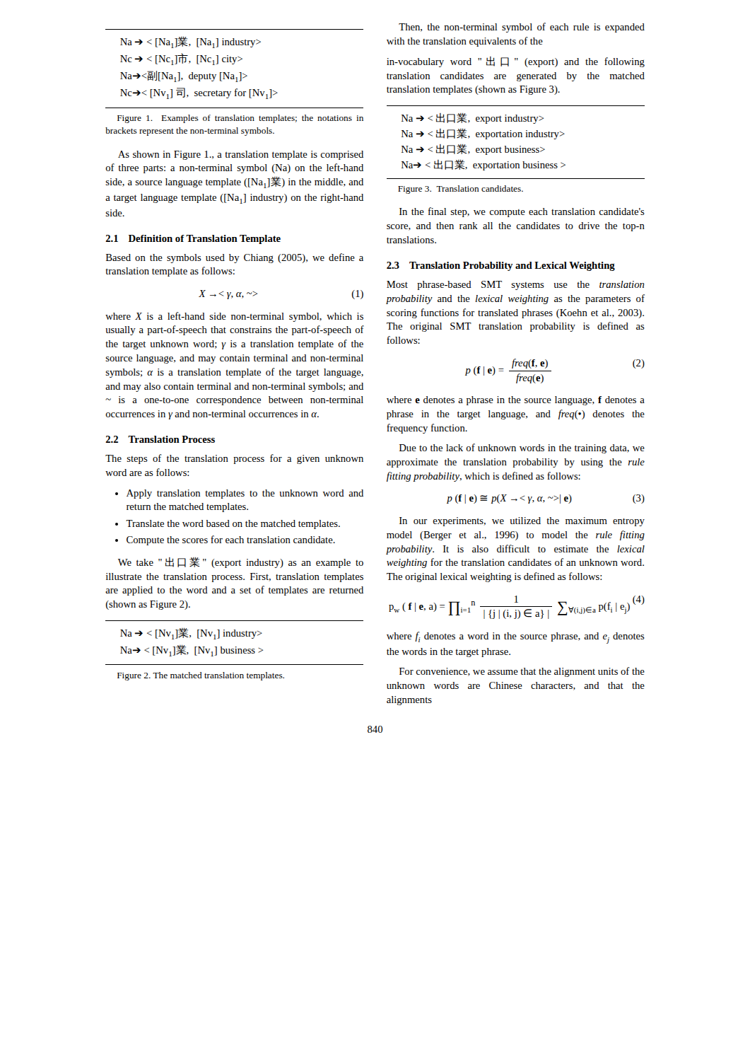Na ➔ < [Na1]業, [Na1] industry>
Nc ➔ < [Nc1]市, [Nc1] city>
Na➔<副[Na1], deputy [Na1]>
Nc➔< [Nv1] 司, secretary for [Nv1]>
Figure 1. Examples of translation templates; the notations in brackets represent the non-terminal symbols.
As shown in Figure 1., a translation template is comprised of three parts: a non-terminal symbol (Na) on the left-hand side, a source language template ([Na1]業) in the middle, and a target language template ([Na1] industry) on the right-hand side.
2.1 Definition of Translation Template
Based on the symbols used by Chiang (2005), we define a translation template as follows:
X →< γ, α, ~> (1)
where X is a left-hand side non-terminal symbol, which is usually a part-of-speech that constrains the part-of-speech of the target unknown word; γ is a translation template of the source language, and may contain terminal and non-terminal symbols; α is a translation template of the target language, and may also contain terminal and non-terminal symbols; and ~ is a one-to-one correspondence between non-terminal occurrences in γ and non-terminal occurrences in α.
2.2 Translation Process
The steps of the translation process for a given unknown word are as follows:
Apply translation templates to the unknown word and return the matched templates.
Translate the word based on the matched templates.
Compute the scores for each translation candidate.
We take "出口業" (export industry) as an example to illustrate the translation process. First, translation templates are applied to the word and a set of templates are returned (shown as Figure 2).
Na ➔ < [Nv1]業, [Nv1] industry>
Na➔ < [Nv1]業, [Nv1] business >
Figure 2. The matched translation templates.
Then, the non-terminal symbol of each rule is expanded with the translation equivalents of the
in-vocabulary word "出口" (export) and the following translation candidates are generated by the matched translation templates (shown as Figure 3).
Na ➔ < 出口業, export industry>
Na ➔ < 出口業, exportation industry>
Na ➔ < 出口業, export business>
Na➔ < 出口業, exportation business >
Figure 3. Translation candidates.
In the final step, we compute each translation candidate's score, and then rank all the candidates to drive the top-n translations.
2.3 Translation Probability and Lexical Weighting
Most phrase-based SMT systems use the translation probability and the lexical weighting as the parameters of scoring functions for translated phrases (Koehn et al., 2003). The original SMT translation probability is defined as follows:
p (f | e) = freq(f, e) freq(e) (2)
where e denotes a phrase in the source language, f denotes a phrase in the target language, and freq(•) denotes the frequency function.
Due to the lack of unknown words in the training data, we approximate the translation probability by using the rule fitting probability, which is defined as follows:
p (f | e) ≅ p(X →< γ, α, ~>| e) (3)
In our experiments, we utilized the maximum entropy model (Berger et al., 1996) to model the rule fitting probability. It is also difficult to estimate the lexical weighting for the translation candidates of an unknown word. The original lexical weighting is defined as follows:
pw ( f | e, a) = ∏i=1n 1 | {j | (i, j) ∈ a} | ∑∀(i,j)∈a p(fi | ej) (4)
where fi denotes a word in the source phrase, and ej denotes the words in the target phrase.
For convenience, we assume that the alignment units of the unknown words are Chinese characters, and that the alignments
840